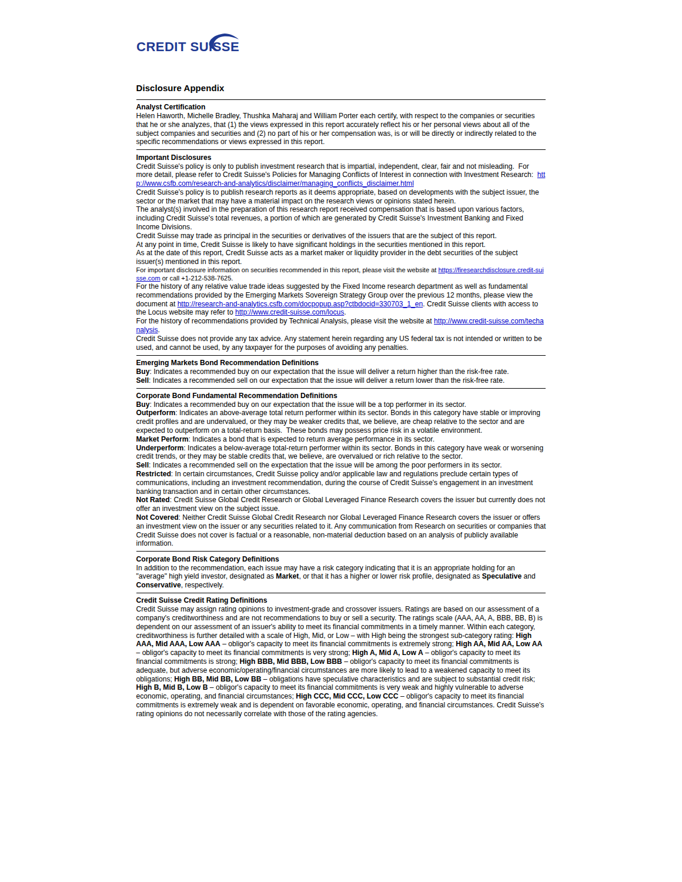CREDIT SUISSE
Disclosure Appendix
Analyst Certification
Helen Haworth, Michelle Bradley, Thushka Maharaj and William Porter each certify, with respect to the companies or securities that he or she analyzes, that (1) the views expressed in this report accurately reflect his or her personal views about all of the subject companies and securities and (2) no part of his or her compensation was, is or will be directly or indirectly related to the specific recommendations or views expressed in this report.
Important Disclosures
Credit Suisse's policy is only to publish investment research that is impartial, independent, clear, fair and not misleading. For more detail, please refer to Credit Suisse's Policies for Managing Conflicts of Interest in connection with Investment Research: http://www.csfb.com/research-and-analytics/disclaimer/managing_conflicts_disclaimer.html
Credit Suisse’s policy is to publish research reports as it deems appropriate, based on developments with the subject issuer, the sector or the market that may have a material impact on the research views or opinions stated herein.
The analyst(s) involved in the preparation of this research report received compensation that is based upon various factors, including Credit Suisse's total revenues, a portion of which are generated by Credit Suisse's Investment Banking and Fixed Income Divisions.
Credit Suisse may trade as principal in the securities or derivatives of the issuers that are the subject of this report.
At any point in time, Credit Suisse is likely to have significant holdings in the securities mentioned in this report.
As at the date of this report, Credit Suisse acts as a market maker or liquidity provider in the debt securities of the subject issuer(s) mentioned in this report.
For important disclosure information on securities recommended in this report, please visit the website at https://firesearchdisclosure.credit-suisse.com or call +1-212-538-7625.
For the history of any relative value trade ideas suggested by the Fixed Income research department as well as fundamental recommendations provided by the Emerging Markets Sovereign Strategy Group over the previous 12 months, please view the document at http://research-and-analytics.csfb.com/docpopup.asp?ctbdocid=330703_1_en. Credit Suisse clients with access to the Locus website may refer to http://www.credit-suisse.com/locus.
For the history of recommendations provided by Technical Analysis, please visit the website at http://www.credit-suisse.com/techanalysis.
Credit Suisse does not provide any tax advice. Any statement herein regarding any US federal tax is not intended or written to be used, and cannot be used, by any taxpayer for the purposes of avoiding any penalties.
Emerging Markets Bond Recommendation Definitions
Buy: Indicates a recommended buy on our expectation that the issue will deliver a return higher than the risk-free rate.
Sell: Indicates a recommended sell on our expectation that the issue will deliver a return lower than the risk-free rate.
Corporate Bond Fundamental Recommendation Definitions
Buy: Indicates a recommended buy on our expectation that the issue will be a top performer in its sector.
Outperform: Indicates an above-average total return performer within its sector. Bonds in this category have stable or improving credit profiles and are undervalued, or they may be weaker credits that, we believe, are cheap relative to the sector and are expected to outperform on a total-return basis. These bonds may possess price risk in a volatile environment.
Market Perform: Indicates a bond that is expected to return average performance in its sector.
Underperform: Indicates a below-average total-return performer within its sector. Bonds in this category have weak or worsening credit trends, or they may be stable credits that, we believe, are overvalued or rich relative to the sector.
Sell: Indicates a recommended sell on the expectation that the issue will be among the poor performers in its sector.
Restricted: In certain circumstances, Credit Suisse policy and/or applicable law and regulations preclude certain types of communications, including an investment recommendation, during the course of Credit Suisse's engagement in an investment banking transaction and in certain other circumstances.
Not Rated: Credit Suisse Global Credit Research or Global Leveraged Finance Research covers the issuer but currently does not offer an investment view on the subject issue.
Not Covered: Neither Credit Suisse Global Credit Research nor Global Leveraged Finance Research covers the issuer or offers an investment view on the issuer or any securities related to it. Any communication from Research on securities or companies that Credit Suisse does not cover is factual or a reasonable, non-material deduction based on an analysis of publicly available information.
Corporate Bond Risk Category Definitions
In addition to the recommendation, each issue may have a risk category indicating that it is an appropriate holding for an "average" high yield investor, designated as Market, or that it has a higher or lower risk profile, designated as Speculative and Conservative, respectively.
Credit Suisse Credit Rating Definitions
Credit Suisse may assign rating opinions to investment-grade and crossover issuers. Ratings are based on our assessment of a company's creditworthiness and are not recommendations to buy or sell a security. The ratings scale (AAA, AA, A, BBB, BB, B) is dependent on our assessment of an issuer's ability to meet its financial commitments in a timely manner. Within each category, creditworthiness is further detailed with a scale of High, Mid, or Low – with High being the strongest sub-category rating: High AAA, Mid AAA, Low AAA – obligor's capacity to meet its financial commitments is extremely strong; High AA, Mid AA, Low AA – obligor's capacity to meet its financial commitments is very strong; High A, Mid A, Low A – obligor's capacity to meet its financial commitments is strong; High BBB, Mid BBB, Low BBB – obligor's capacity to meet its financial commitments is adequate, but adverse economic/operating/financial circumstances are more likely to lead to a weakened capacity to meet its obligations; High BB, Mid BB, Low BB – obligations have speculative characteristics and are subject to substantial credit risk; High B, Mid B, Low B – obligor's capacity to meet its financial commitments is very weak and highly vulnerable to adverse economic, operating, and financial circumstances; High CCC, Mid CCC, Low CCC – obligor's capacity to meet its financial commitments is extremely weak and is dependent on favorable economic, operating, and financial circumstances. Credit Suisse's rating opinions do not necessarily correlate with those of the rating agencies.